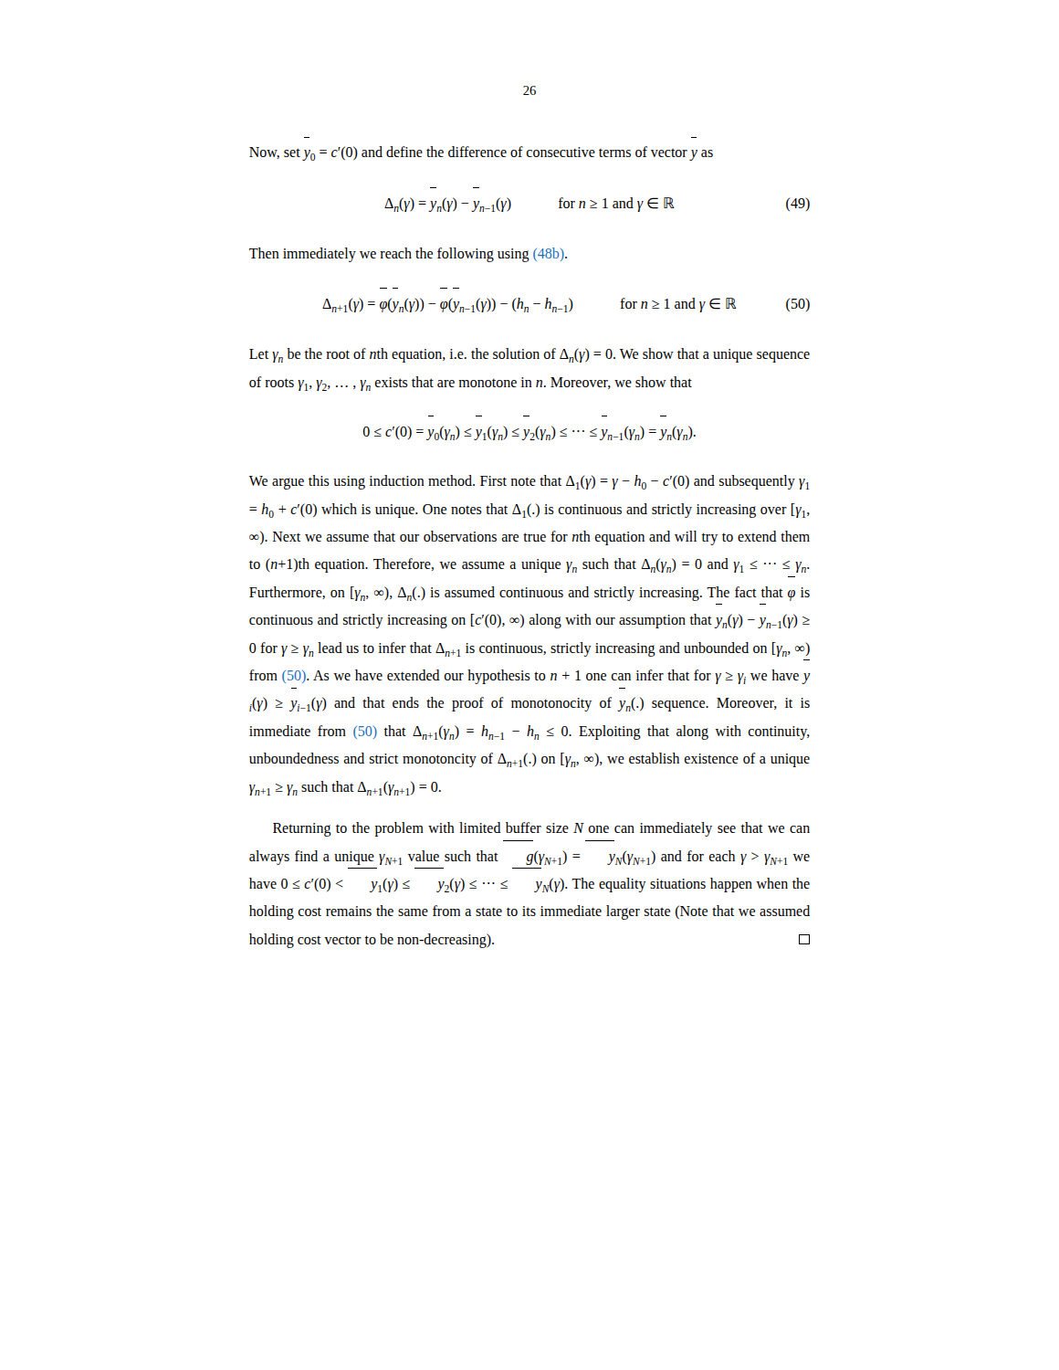26
Now, set y0 = c′(0) and define the difference of consecutive terms of vector y as
Δn(γ) = yn(γ) − yn−1(γ) for n ≥ 1 and γ ∈ ℝ
(49)
Then immediately we reach the following using (48b).
Δn+1(γ) = φ( yn(γ)) − φ( yn−1(γ)) − (hn − hn−1) for n ≥ 1 and γ ∈ ℝ
(50)
Let γn be the root of nth equation, i.e. the solution of Δn(γ) = 0. We show that a unique sequence of roots γ1, γ2, … , γn exists that are monotone in n. Moreover, we show that
0 ≤ c′(0) = y0(γn) ≤ y1(γn) ≤ y2(γn) ≤ ··· ≤ yn−1(γn) = yn(γn).
We argue this using induction method. First note that Δ1(γ) = γ − h0 − c′(0) and subsequently γ1 = h0 + c′(0) which is unique. One notes that Δ1(.) is continuous and strictly increasing over [γ1, ∞). Next we assume that our observations are true for nth equation and will try to extend them to (n+1)th equation. Therefore, we assume a unique γn such that Δn(γn) = 0 and γ1 ≤ ··· ≤ γn. Furthermore, on [γn, ∞), Δn(.) is assumed continuous and strictly increasing. The fact that φ is continuous and strictly increasing on [c′(0), ∞) along with our assumption that yn(γ) − yn−1(γ) ≥ 0 for γ ≥ γn lead us to infer that Δn+1 is continuous, strictly increasing and unbounded on [γn, ∞) from (50). As we have extended our hypothesis to n + 1 one can infer that for γ ≥ γi we have yi(γ) ≥ yi−1(γ) and that ends the proof of monotonocity of yn(.) sequence. Moreover, it is immediate from (50) that Δn+1(γn) = hn−1 − hn ≤ 0. Exploiting that along with continuity, unboundedness and strict monotoncity of Δn+1(.) on [γn, ∞), we establish existence of a unique γn+1 ≥ γn such that Δn+1(γn+1) = 0.
Returning to the problem with limited buffer size N one can immediately see that we can always find a unique γN+1 value such that g(γN+1) = yN(γN+1) and for each γ > γN+1 we have 0 ≤ c′(0) < y1(γ) ≤ y2(γ) ≤ ··· ≤ yN(γ). The equality situations happen when the holding cost remains the same from a state to its immediate larger state (Note that we assumed holding cost vector to be non-decreasing).